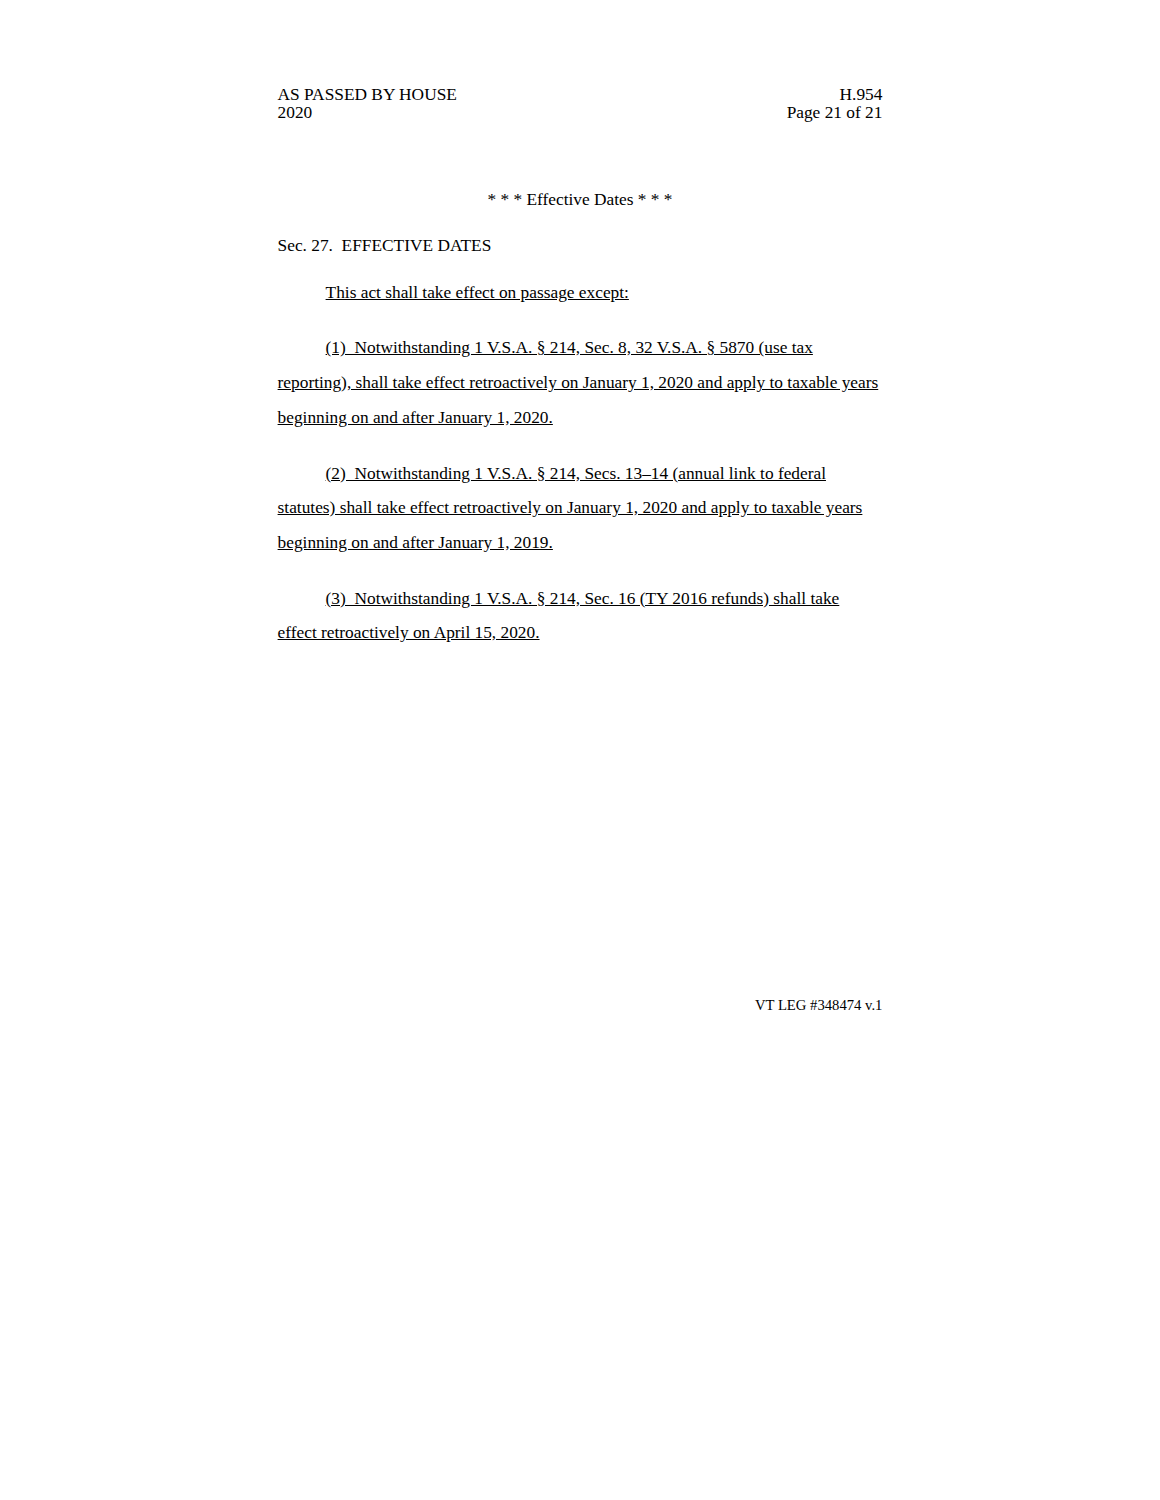AS PASSED BY HOUSE H.954
2020 Page 21 of 21
* * * Effective Dates * * *
Sec. 27. EFFECTIVE DATES
This act shall take effect on passage except:
(1) Notwithstanding 1 V.S.A. § 214, Sec. 8, 32 V.S.A. § 5870 (use tax reporting), shall take effect retroactively on January 1, 2020 and apply to taxable years beginning on and after January 1, 2020.
(2) Notwithstanding 1 V.S.A. § 214, Secs. 13–14 (annual link to federal statutes) shall take effect retroactively on January 1, 2020 and apply to taxable years beginning on and after January 1, 2019.
(3) Notwithstanding 1 V.S.A. § 214, Sec. 16 (TY 2016 refunds) shall take effect retroactively on April 15, 2020.
VT LEG #348474 v.1